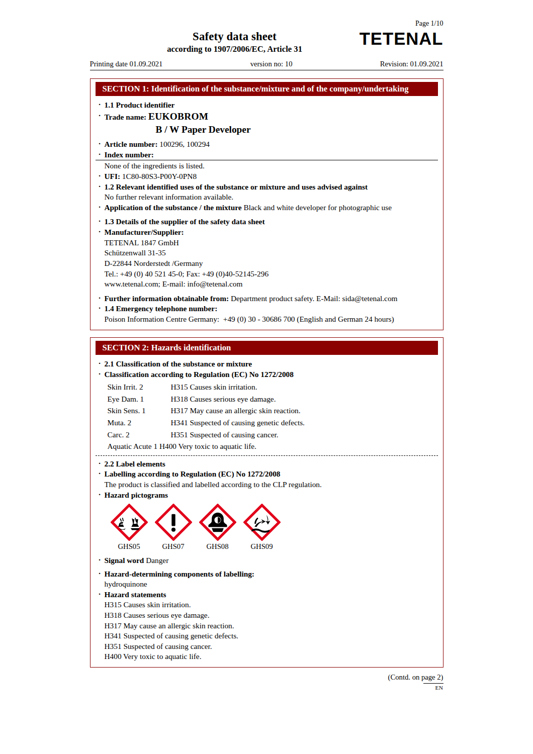Page 1/10
Safety data sheet
according to 1907/2006/EC, Article 31
TETENAL
Printing date 01.09.2021 version no: 10 Revision: 01.09.2021
SECTION 1: Identification of the substance/mixture and of the company/undertaking
1.1 Product identifier
Trade name: EUKOBROM
B / W Paper Developer
Article number: 100296, 100294
Index number:
None of the ingredients is listed.
UFI: 1C80-80S3-P00Y-0PN8
1.2 Relevant identified uses of the substance or mixture and uses advised against
No further relevant information available.
Application of the substance / the mixture Black and white developer for photographic use
1.3 Details of the supplier of the safety data sheet
Manufacturer/Supplier:
TETENAL 1847 GmbH
Schützenwall 31-35
D-22844 Norderstedt /Germany
Tel.: +49 (0) 40 521 45-0; Fax: +49 (0)40-52145-296
www.tetenal.com; E-mail: info@tetenal.com
Further information obtainable from: Department product safety. E-Mail: sida@tetenal.com
1.4 Emergency telephone number:
Poison Information Centre Germany: +49 (0) 30 - 30686 700 (English and German 24 hours)
SECTION 2: Hazards identification
2.1 Classification of the substance or mixture
Classification according to Regulation (EC) No 1272/2008
| Skin Irrit. 2 | H315 Causes skin irritation. |
| Eye Dam. 1 | H318 Causes serious eye damage. |
| Skin Sens. 1 | H317 May cause an allergic skin reaction. |
| Muta. 2 | H341 Suspected of causing genetic defects. |
| Carc. 2 | H351 Suspected of causing cancer. |
| Aquatic Acute 1 H400 Very toxic to aquatic life. |
2.2 Label elements
Labelling according to Regulation (EC) No 1272/2008
The product is classified and labelled according to the CLP regulation.
Hazard pictograms
GHS05
GHS07
GHS08
GHS09
Signal word Danger
Hazard-determining components of labelling:
hydroquinone
Hazard statements
H315 Causes skin irritation.
H318 Causes serious eye damage.
H317 May cause an allergic skin reaction.
H341 Suspected of causing genetic defects.
H351 Suspected of causing cancer.
H400 Very toxic to aquatic life.
(Contd. on page 2) EN